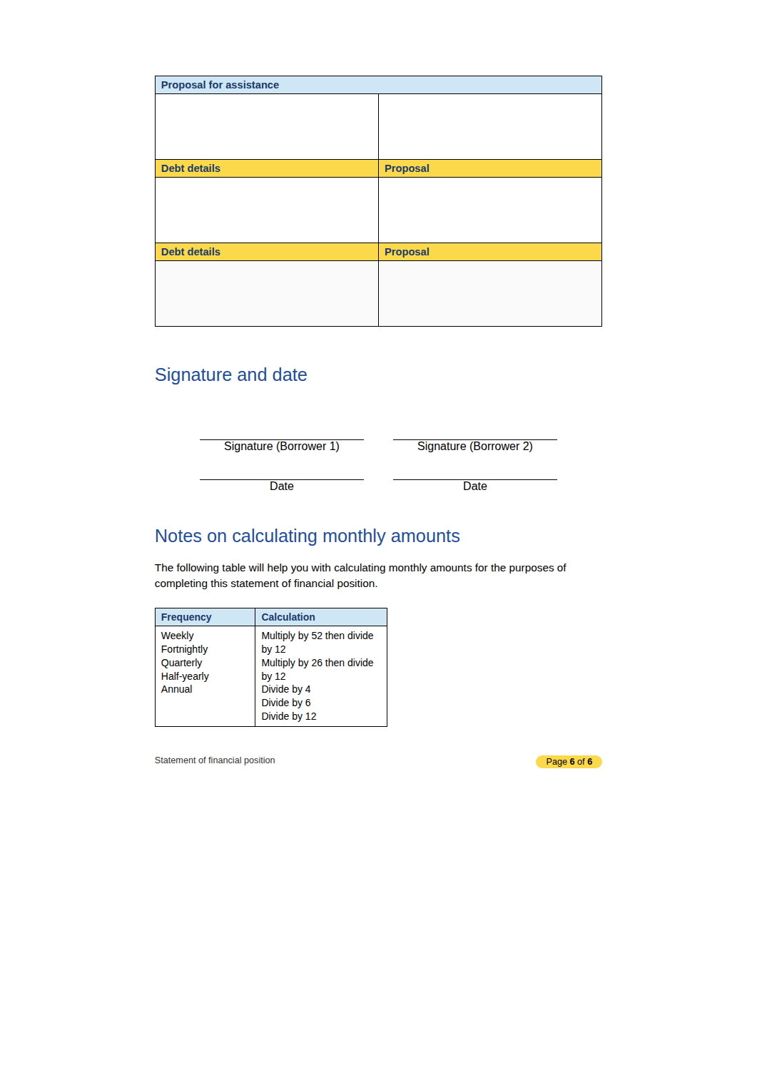| Proposal for assistance |
| --- |
| Debt details | Proposal |
| Debt details | Proposal |
Signature and date
| Signature (Borrower 1) | | Signature (Borrower 2) |
| Date | | Date |
Notes on calculating monthly amounts
The following table will help you with calculating monthly amounts for the purposes of completing this statement of financial position.
| Frequency | Calculation |
| --- | --- |
| Weekly Fortnightly Quarterly Half-yearly Annual | Multiply by 52 then divide by 12 Multiply by 26 then divide by 12 Divide by 4 Divide by 6 Divide by 12 |
Statement of financial position Page 6 of 6